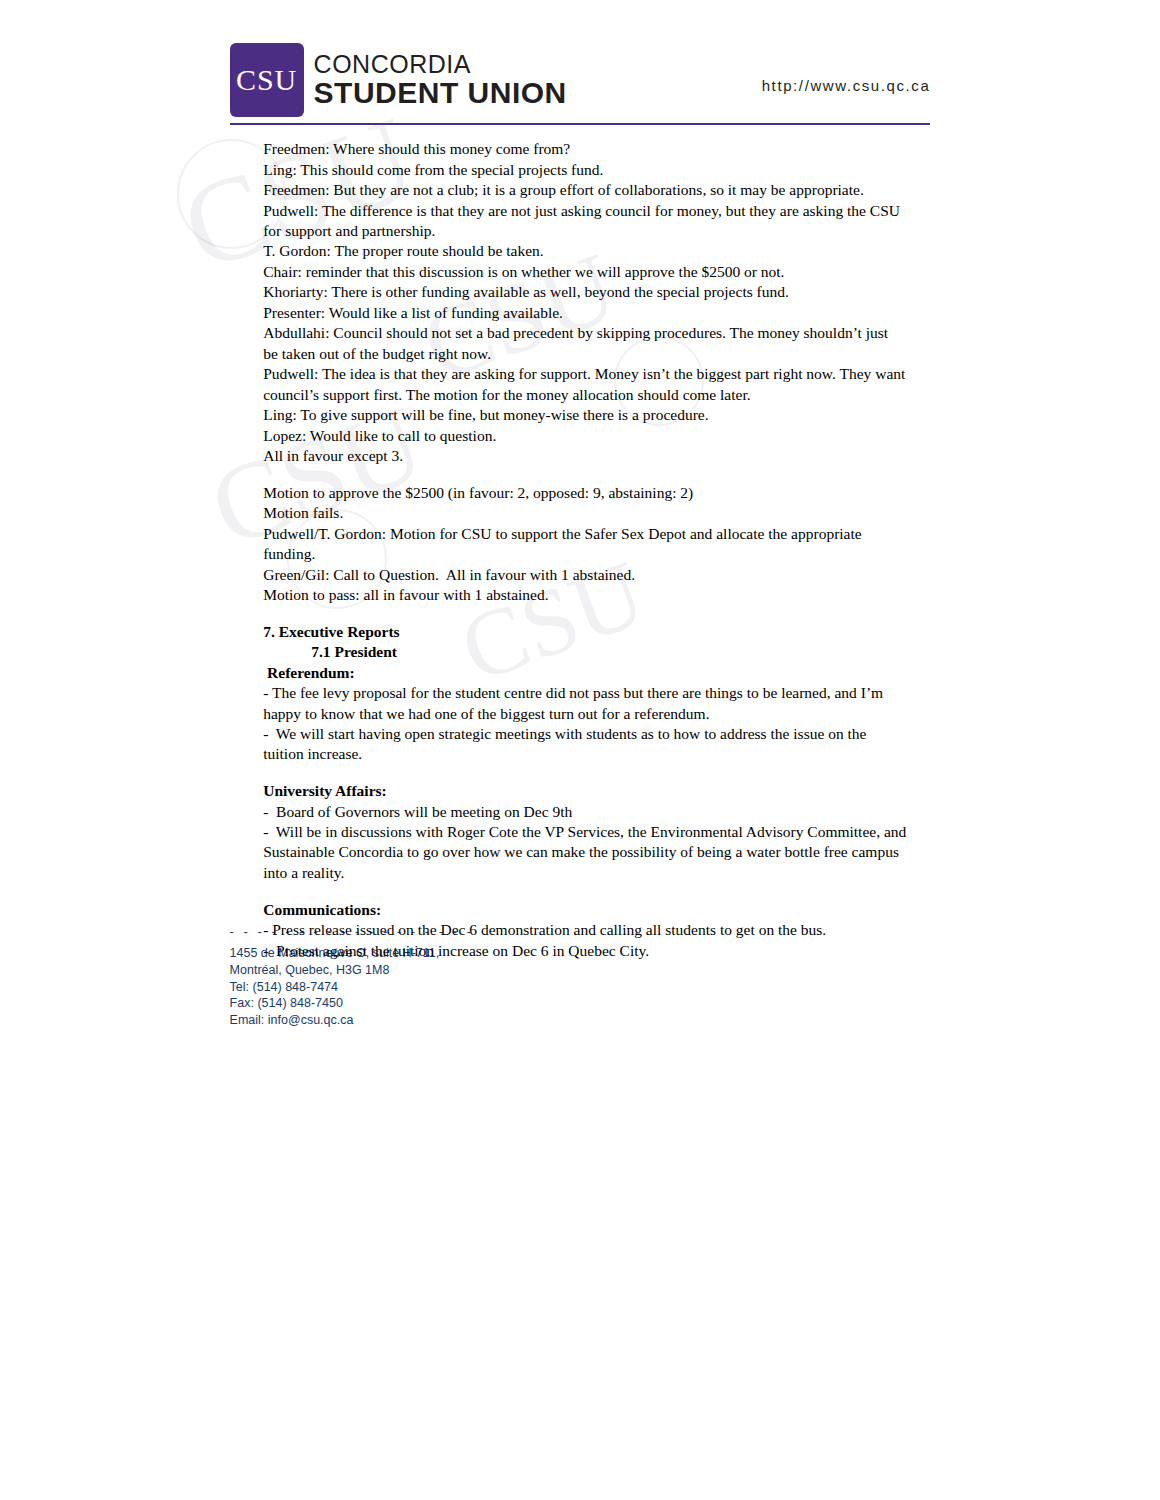CONCORDIA
STUDENT UNION
http://www.csu.qc.ca
CSU
CSU
CSU
CSU
Freedmen: Where should this money come from?
Ling: This should come from the special projects fund.
Freedmen: But they are not a club; it is a group effort of collaborations, so it may be appropriate.
Pudwell: The difference is that they are not just asking council for money, but they are asking the CSU for support and partnership.
T. Gordon: The proper route should be taken.
Chair: reminder that this discussion is on whether we will approve the $2500 or not.
Khoriarty: There is other funding available as well, beyond the special projects fund.
Presenter: Would like a list of funding available.
Abdullahi: Council should not set a bad precedent by skipping procedures. The money shouldn’t just be taken out of the budget right now.
Pudwell: The idea is that they are asking for support. Money isn’t the biggest part right now. They want council’s support first. The motion for the money allocation should come later.
Ling: To give support will be fine, but money-wise there is a procedure.
Lopez: Would like to call to question.
All in favour except 3.
Motion to approve the $2500 (in favour: 2, opposed: 9, abstaining: 2)
Motion fails.
Pudwell/T. Gordon: Motion for CSU to support the Safer Sex Depot and allocate the appropriate funding.
Green/Gil: Call to Question. All in favour with 1 abstained.
Motion to pass: all in favour with 1 abstained.
7. Executive Reports
7.1 President
Referendum:
- The fee levy proposal for the student centre did not pass but there are things to be learned, and I’m happy to know that we had one of the biggest turn out for a referendum.
- We will start having open strategic meetings with students as to how to address the issue on the tuition increase.
University Affairs:
- Board of Governors will be meeting on Dec 9th
- Will be in discussions with Roger Cote the VP Services, the Environmental Advisory Committee, and Sustainable Concordia to go over how we can make the possibility of being a water bottle free campus into a reality.
Communications:
- Press release issued on the Dec 6 demonstration and calling all students to get on the bus.
- Protest against the tuition increase on Dec 6 in Quebec City.
- - - - - - - - - - - - - - - - - -
1455 de Maisonneuve O, suite H-711,
Montréal, Quebec, H3G 1M8
Tel: (514) 848-7474
Fax: (514) 848-7450
Email: info@csu.qc.ca